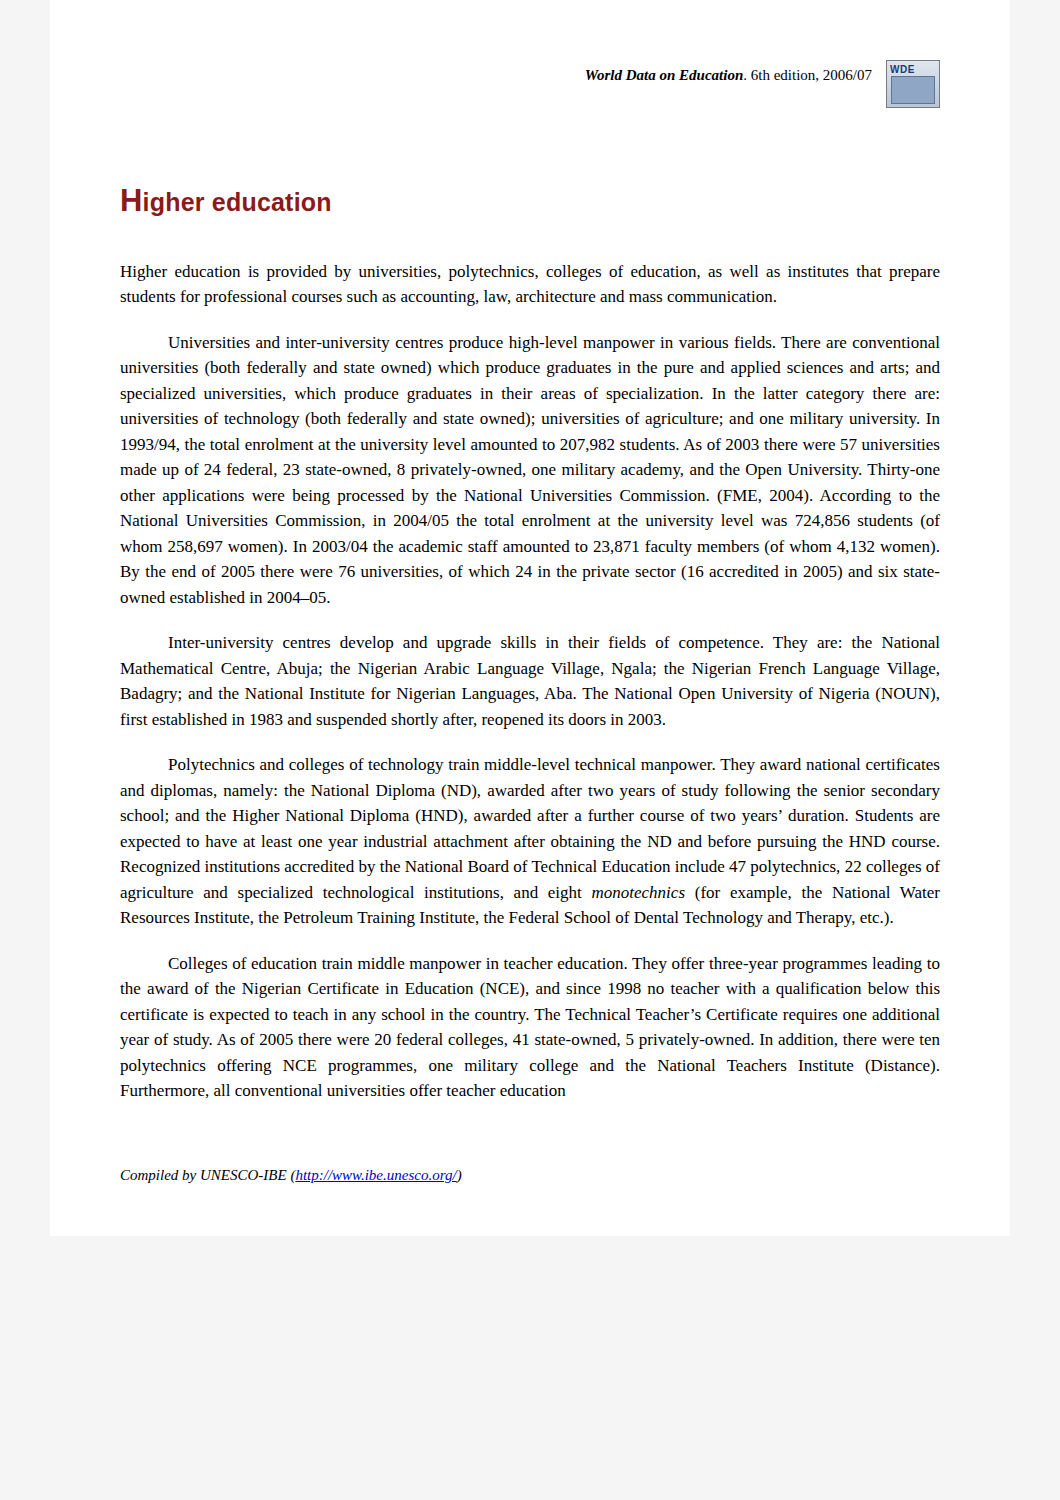World Data on Education. 6th edition, 2006/07
WDE
Higher education
Higher education is provided by universities, polytechnics, colleges of education, as well as institutes that prepare students for professional courses such as accounting, law, architecture and mass communication.
Universities and inter-university centres produce high-level manpower in various fields. There are conventional universities (both federally and state owned) which produce graduates in the pure and applied sciences and arts; and specialized universities, which produce graduates in their areas of specialization. In the latter category there are: universities of technology (both federally and state owned); universities of agriculture; and one military university. In 1993/94, the total enrolment at the university level amounted to 207,982 students. As of 2003 there were 57 universities made up of 24 federal, 23 state-owned, 8 privately-owned, one military academy, and the Open University. Thirty-one other applications were being processed by the National Universities Commission. (FME, 2004). According to the National Universities Commission, in 2004/05 the total enrolment at the university level was 724,856 students (of whom 258,697 women). In 2003/04 the academic staff amounted to 23,871 faculty members (of whom 4,132 women). By the end of 2005 there were 76 universities, of which 24 in the private sector (16 accredited in 2005) and six state-owned established in 2004–05.
Inter-university centres develop and upgrade skills in their fields of competence. They are: the National Mathematical Centre, Abuja; the Nigerian Arabic Language Village, Ngala; the Nigerian French Language Village, Badagry; and the National Institute for Nigerian Languages, Aba. The National Open University of Nigeria (NOUN), first established in 1983 and suspended shortly after, reopened its doors in 2003.
Polytechnics and colleges of technology train middle-level technical manpower. They award national certificates and diplomas, namely: the National Diploma (ND), awarded after two years of study following the senior secondary school; and the Higher National Diploma (HND), awarded after a further course of two years’ duration. Students are expected to have at least one year industrial attachment after obtaining the ND and before pursuing the HND course. Recognized institutions accredited by the National Board of Technical Education include 47 polytechnics, 22 colleges of agriculture and specialized technological institutions, and eight monotechnics (for example, the National Water Resources Institute, the Petroleum Training Institute, the Federal School of Dental Technology and Therapy, etc.).
Colleges of education train middle manpower in teacher education. They offer three-year programmes leading to the award of the Nigerian Certificate in Education (NCE), and since 1998 no teacher with a qualification below this certificate is expected to teach in any school in the country. The Technical Teacher’s Certificate requires one additional year of study. As of 2005 there were 20 federal colleges, 41 state-owned, 5 privately-owned. In addition, there were ten polytechnics offering NCE programmes, one military college and the National Teachers Institute (Distance). Furthermore, all conventional universities offer teacher education
Compiled by UNESCO-IBE (http://www.ibe.unesco.org/)